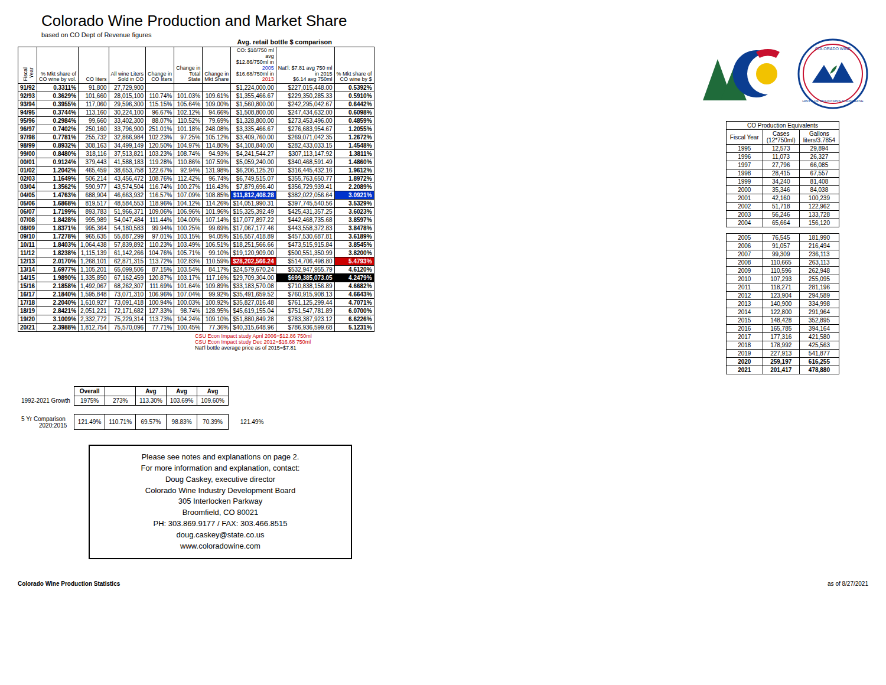Colorado Wine Production and Market Share
based on CO Dept of Revenue figures
Avg. retail bottle $ comparison
| Fiscal Year | % Mkt share of CO wine by vol. | CO liters | All wine Liters Sold in CO | Change in CO liters | Change in Total State | Change in Mkt Share | CO: $10/750 ml avg $12.86/750ml in 2005 $16.68/750ml in 2013 | Nat'l: $7.81 avg 750 ml in 2015 $6.14 avg 750ml | % Mkt share of CO wine by $ |
| --- | --- | --- | --- | --- | --- | --- | --- | --- | --- |
| 91/92 | 0.3311% | 91,800 | 27,729,900 | | | | $1,224,000.00 | $227,015,448.00 | 0.5392% |
| 92/93 | 0.3629% | 101,660 | 28,015,100 | 110.74% | 101.03% | 109.61% | $1,355,466.67 | $229,350,285.33 | 0.5910% |
| 93/94 | 0.3955% | 117,060 | 29,596,300 | 115.15% | 105.64% | 109.00% | $1,560,800.00 | $242,295,042.67 | 0.6442% |
| 94/95 | 0.3744% | 113,160 | 30,224,100 | 96.67% | 102.12% | 94.66% | $1,508,800.00 | $247,434,632.00 | 0.6098% |
| 95/96 | 0.2984% | 99,660 | 33,402,300 | 88.07% | 110.52% | 79.69% | $1,328,800.00 | $273,453,496.00 | 0.4859% |
| 96/97 | 0.7402% | 250,160 | 33,796,900 | 251.01% | 101.18% | 248.08% | $3,335,466.67 | $276,683,954.67 | 1.2055% |
| 97/98 | 0.7781% | 255,732 | 32,866,984 | 102.23% | 97.25% | 105.12% | $3,409,760.00 | $269,071,042.35 | 1.2672% |
| 98/99 | 0.8932% | 308,163 | 34,499,149 | 120.50% | 104.97% | 114.80% | $4,108,840.00 | $282,433,033.15 | 1.4548% |
| 99/00 | 0.8480% | 318,116 | 37,513,821 | 103.23% | 108.74% | 94.93% | $4,241,544.27 | $307,113,147.92 | 1.3811% |
| 00/01 | 0.9124% | 379,443 | 41,588,183 | 119.28% | 110.86% | 107.59% | $5,059,240.00 | $340,468,591.49 | 1.4860% |
| 01/02 | 1.2042% | 465,459 | 38,653,758 | 122.67% | 92.94% | 131.98% | $6,206,125.20 | $316,445,432.16 | 1.9612% |
| 02/03 | 1.1649% | 506,214 | 43,456,472 | 108.76% | 112.42% | 96.74% | $6,749,515.07 | $355,763,650.77 | 1.8972% |
| 03/04 | 1.3562% | 590,977 | 43,574,504 | 116.74% | 100.27% | 116.43% | $7,879,696.40 | $356,729,939.41 | 2.2089% |
| 04/05 | 1.4763% | 688,904 | 46,663,932 | 116.57% | 107.09% | 108.85% | $11,812,408.28 | $382,022,056.64 | 3.0921% |
| 05/06 | 1.6868% | 819,517 | 48,584,553 | 118.96% | 104.12% | 114.26% | $14,051,990.31 | $397,745,540.56 | 3.5329% |
| 06/07 | 1.7199% | 893,783 | 51,966,371 | 109.06% | 106.96% | 101.96% | $15,325,392.49 | $425,431,357.25 | 3.6023% |
| 07/08 | 1.8428% | 995,989 | 54,047,484 | 111.44% | 104.00% | 107.14% | $17,077,897.22 | $442,468,735.68 | 3.8597% |
| 08/09 | 1.8371% | 995,364 | 54,180,583 | 99.94% | 100.25% | 99.69% | $17,067,177.46 | $443,558,372.83 | 3.8478% |
| 09/10 | 1.7278% | 965,635 | 55,887,299 | 97.01% | 103.15% | 94.05% | $16,557,418.89 | $457,530,687.81 | 3.6189% |
| 10/11 | 1.8403% | 1,064,438 | 57,839,892 | 110.23% | 103.49% | 106.51% | $18,251,566.66 | $473,515,915.84 | 3.8545% |
| 11/12 | 1.8238% | 1,115,139 | 61,142,266 | 104.76% | 105.71% | 99.10% | $19,120,909.00 | $500,551,350.99 | 3.8200% |
| 12/13 | 2.0170% | 1,268,101 | 62,871,315 | 113.72% | 102.83% | 110.59% | $28,202,566.24 | $514,706,498.80 | 5.4793% |
| 13/14 | 1.6977% | 1,105,201 | 65,099,506 | 87.15% | 103.54% | 84.17% | $24,579,670.24 | $532,947,955.79 | 4.6120% |
| 14/15 | 1.9890% | 1,335,850 | 67,162,459 | 120.87% | 103.17% | 117.16% | $29,709,304.00 | $699,385,073.05 | 4.2479% |
| 15/16 | 2.1858% | 1,492,067 | 68,262,307 | 111.69% | 101.64% | 109.89% | $33,183,570.08 | $710,838,156.89 | 4.6682% |
| 16/17 | 2.1840% | 1,595,848 | 73,071,310 | 106.96% | 107.04% | 99.92% | $35,491,659.52 | $760,915,908.13 | 4.6643% |
| 17/18 | 2.2040% | 1,610,927 | 73,091,418 | 100.94% | 100.03% | 100.92% | $35,827,016.48 | $761,125,299.44 | 4.7071% |
| 18/19 | 2.8421% | 2,051,221 | 72,171,682 | 127.33% | 98.74% | 128.95% | $45,619,155.04 | $751,547,781.89 | 6.0700% |
| 19/20 | 3.1009% | 2,332,772 | 75,229,314 | 113.73% | 104.24% | 109.10% | $51,880,849.28 | $783,387,923.12 | 6.6226% |
| 20/21 | 2.3988% | 1,812,754 | 75,570,096 | 77.71% | 100.45% | 77.36% | $40,315,648.96 | $786,936,599.68 | 5.1231% |
CSU Econ Impact study April 2006=$12.86 750ml
CSU Econ Impact study Dec 2012=$16.68 750ml
Nat'l bottle average price as of 2015=$7.81
COLORADO WINE HINTS OF MOUNTAINS & SUNSHINE
| CO Production Equivalents |
| --- |
| Fiscal Year | Cases (12*750ml) | Gallons liters/3.7854 |
| 1995 | 12,573 | 29,894 |
| 1996 | 11,073 | 26,327 |
| 1997 | 27,796 | 66,085 |
| 1998 | 28,415 | 67,557 |
| 1999 | 34,240 | 81,408 |
| 2000 | 35,346 | 84,038 |
| 2001 | 42,160 | 100,239 |
| 2002 | 51,718 | 122,962 |
| 2003 | 56,246 | 133,728 |
| 2004 | 65,664 | 156,120 |
| 2005 | 76,545 | 181,990 |
| 2006 | 91,057 | 216,494 |
| 2007 | 99,309 | 236,113 |
| 2008 | 110,665 | 263,113 |
| 2009 | 110,596 | 262,948 |
| 2010 | 107,293 | 255,095 |
| 2011 | 118,271 | 281,196 |
| 2012 | 123,904 | 294,589 |
| 2013 | 140,900 | 334,998 |
| 2014 | 122,800 | 291,964 |
| 2015 | 148,428 | 352,895 |
| 2016 | 165,785 | 394,164 |
| 2017 | 177,316 | 421,580 |
| 2018 | 178,992 | 425,563 |
| 2019 | 227,913 | 541,877 |
| 2020 | 259,197 | 616,255 |
| 2021 | 201,417 | 478,880 |
| | Overall | | Avg | Avg | Avg | |
| 1992-2021 Growth | 1975% | 273% | 113.30% | 103.69% | 109.60% | |
| 5 Yr Comparison 2020:2015 | 121.49% | 110.71% | 69.57% | 98.83% | 70.39% | 121.49% |
Please see notes and explanations on page 2.
For more information and explanation, contact:
Doug Caskey, executive director
Colorado Wine Industry Development Board
305 Interlocken Parkway
Broomfield, CO 80021
PH: 303.869.9177 / FAX: 303.466.8515
doug.caskey@state.co.us
www.coloradowine.com
Colorado Wine Production Statistics
as of 8/27/2021